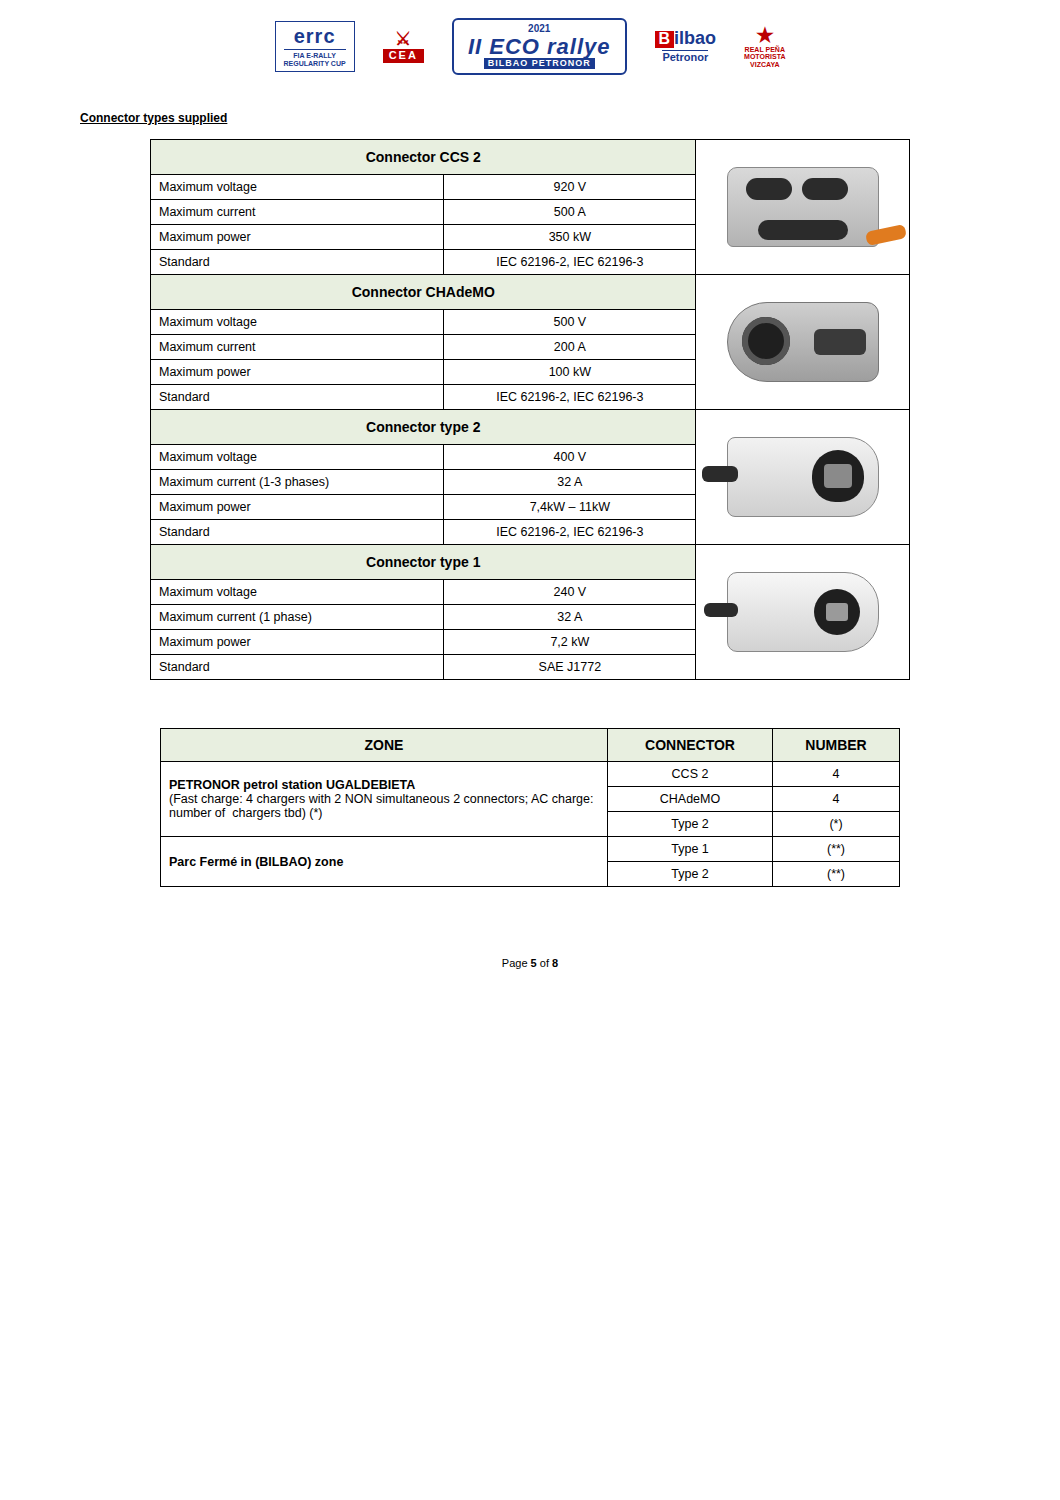errc
FIA E-RALLY
REGULARITY CUP
⚔
CEA
2021
II ECO rallye
BILBAO PETRONOR
Bilbao
Petronor
★
REAL PEÑA
MOTORISTA
VIZCAYA
Connector types supplied
| Connector CCS 2 | |
| Maximum voltage | 920 V |
| Maximum current | 500 A |
| Maximum power | 350 kW |
| Standard | IEC 62196-2, IEC 62196-3 |
| Connector CHAdeMO | |
| Maximum voltage | 500 V |
| Maximum current | 200 A |
| Maximum power | 100 kW |
| Standard | IEC 62196-2, IEC 62196-3 |
| Connector type 2 | |
| Maximum voltage | 400 V |
| Maximum current (1-3 phases) | 32 A |
| Maximum power | 7,4kW – 11kW |
| Standard | IEC 62196-2, IEC 62196-3 |
| Connector type 1 | |
| Maximum voltage | 240 V |
| Maximum current (1 phase) | 32 A |
| Maximum power | 7,2 kW |
| Standard | SAE J1772 |
| ZONE | CONNECTOR | NUMBER |
| --- | --- | --- |
| PETRONOR petrol station UGALDEBIETA (Fast charge: 4 chargers with 2 NON simultaneous 2 connectors; AC charge: number of chargers tbd) (*) | CCS 2 | 4 |
| CHAdeMO | 4 |
| Type 2 | (*) |
| Parc Fermé in (BILBAO) zone | Type 1 | (**) |
| Type 2 | (**) |
Page 5 of 8